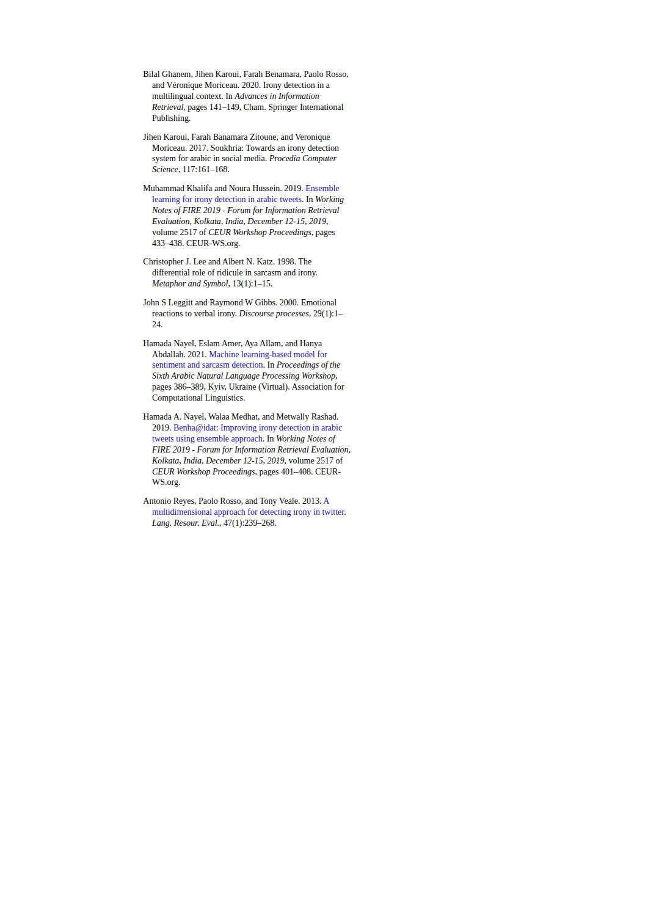Bilal Ghanem, Jihen Karoui, Farah Benamara, Paolo Rosso, and Véronique Moriceau. 2020. Irony detection in a multilingual context. In Advances in Information Retrieval, pages 141–149, Cham. Springer International Publishing.
Jihen Karoui, Farah Banamara Zitoune, and Veronique Moriceau. 2017. Soukhria: Towards an irony detection system for arabic in social media. Procedia Computer Science, 117:161–168.
Muhammad Khalifa and Noura Hussein. 2019. Ensemble learning for irony detection in arabic tweets. In Working Notes of FIRE 2019 - Forum for Information Retrieval Evaluation, Kolkata, India, December 12-15, 2019, volume 2517 of CEUR Workshop Proceedings, pages 433–438. CEUR-WS.org.
Christopher J. Lee and Albert N. Katz. 1998. The differential role of ridicule in sarcasm and irony. Metaphor and Symbol, 13(1):1–15.
John S Leggitt and Raymond W Gibbs. 2000. Emotional reactions to verbal irony. Discourse processes, 29(1):1–24.
Hamada Nayel, Eslam Amer, Aya Allam, and Hanya Abdallah. 2021. Machine learning-based model for sentiment and sarcasm detection. In Proceedings of the Sixth Arabic Natural Language Processing Workshop, pages 386–389, Kyiv, Ukraine (Virtual). Association for Computational Linguistics.
Hamada A. Nayel, Walaa Medhat, and Metwally Rashad. 2019. Benha@idat: Improving irony detection in arabic tweets using ensemble approach. In Working Notes of FIRE 2019 - Forum for Information Retrieval Evaluation, Kolkata, India, December 12-15, 2019, volume 2517 of CEUR Workshop Proceedings, pages 401–408. CEUR-WS.org.
Antonio Reyes, Paolo Rosso, and Tony Veale. 2013. A multidimensional approach for detecting irony in twitter. Lang. Resour. Eval., 47(1):239–268.